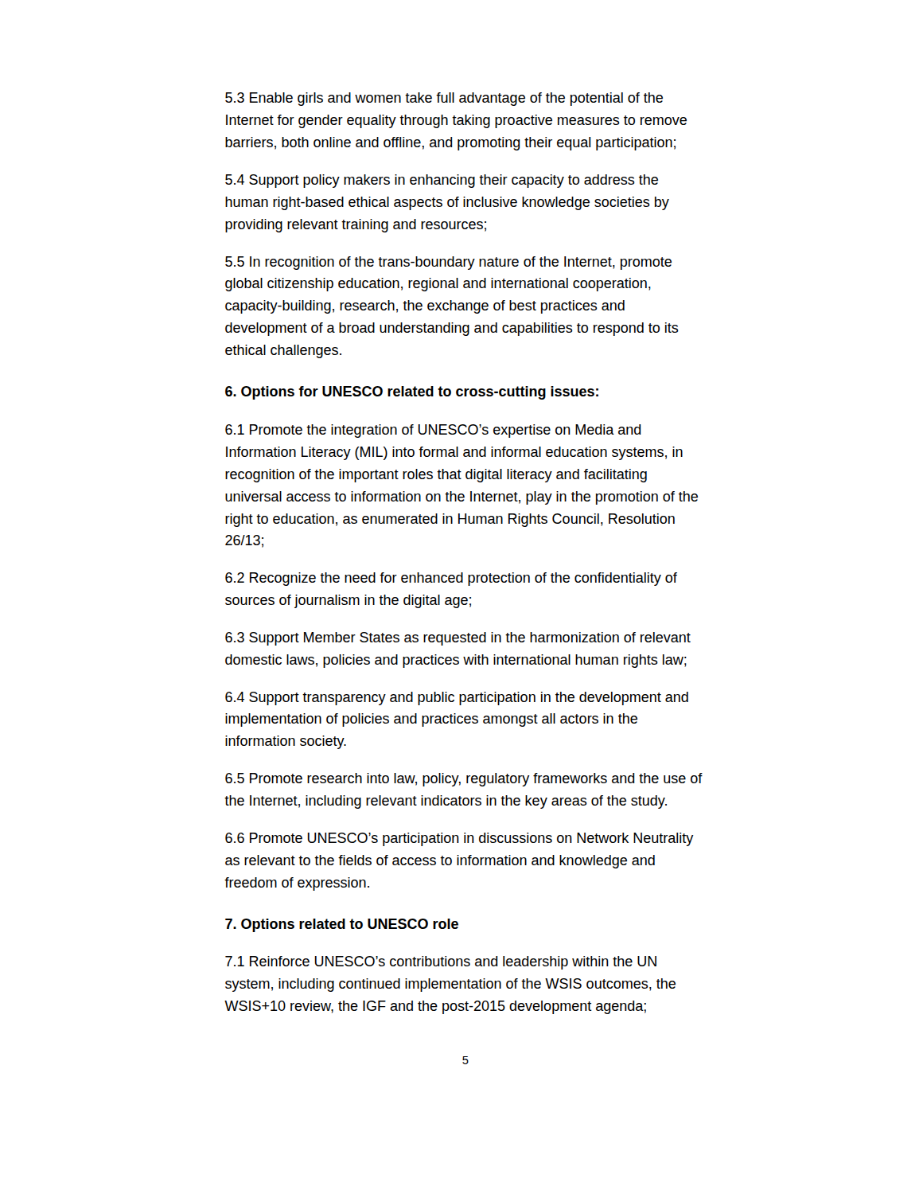5.3 Enable girls and women take full advantage of the potential of the Internet for gender equality through taking proactive measures to remove barriers, both online and offline, and promoting their equal participation;
5.4 Support policy makers in enhancing their capacity to address the human right-based ethical aspects of inclusive knowledge societies by providing relevant training and resources;
5.5 In recognition of the trans-boundary nature of the Internet, promote global citizenship education, regional and international cooperation, capacity-building, research, the exchange of best practices and development of a broad understanding and capabilities to respond to its ethical challenges.
6. Options for UNESCO related to cross-cutting issues:
6.1 Promote the integration of UNESCO’s expertise on Media and Information Literacy (MIL) into formal and informal education systems, in recognition of the important roles that digital literacy and facilitating universal access to information on the Internet, play in the promotion of the right to education, as enumerated in Human Rights Council, Resolution 26/13;
6.2 Recognize the need for enhanced protection of the confidentiality of sources of journalism in the digital age;
6.3 Support Member States as requested in the harmonization of relevant domestic laws, policies and practices with international human rights law;
6.4 Support transparency and public participation in the development and implementation of policies and practices amongst all actors in the information society.
6.5 Promote research into law, policy, regulatory frameworks and the use of the Internet, including relevant indicators in the key areas of the study.
6.6 Promote UNESCO’s participation in discussions on Network Neutrality as relevant to the fields of access to information and knowledge and freedom of expression.
7. Options related to UNESCO role
7.1 Reinforce UNESCO’s contributions and leadership within the UN system, including continued implementation of the WSIS outcomes, the WSIS+10 review, the IGF and the post-2015 development agenda;
5